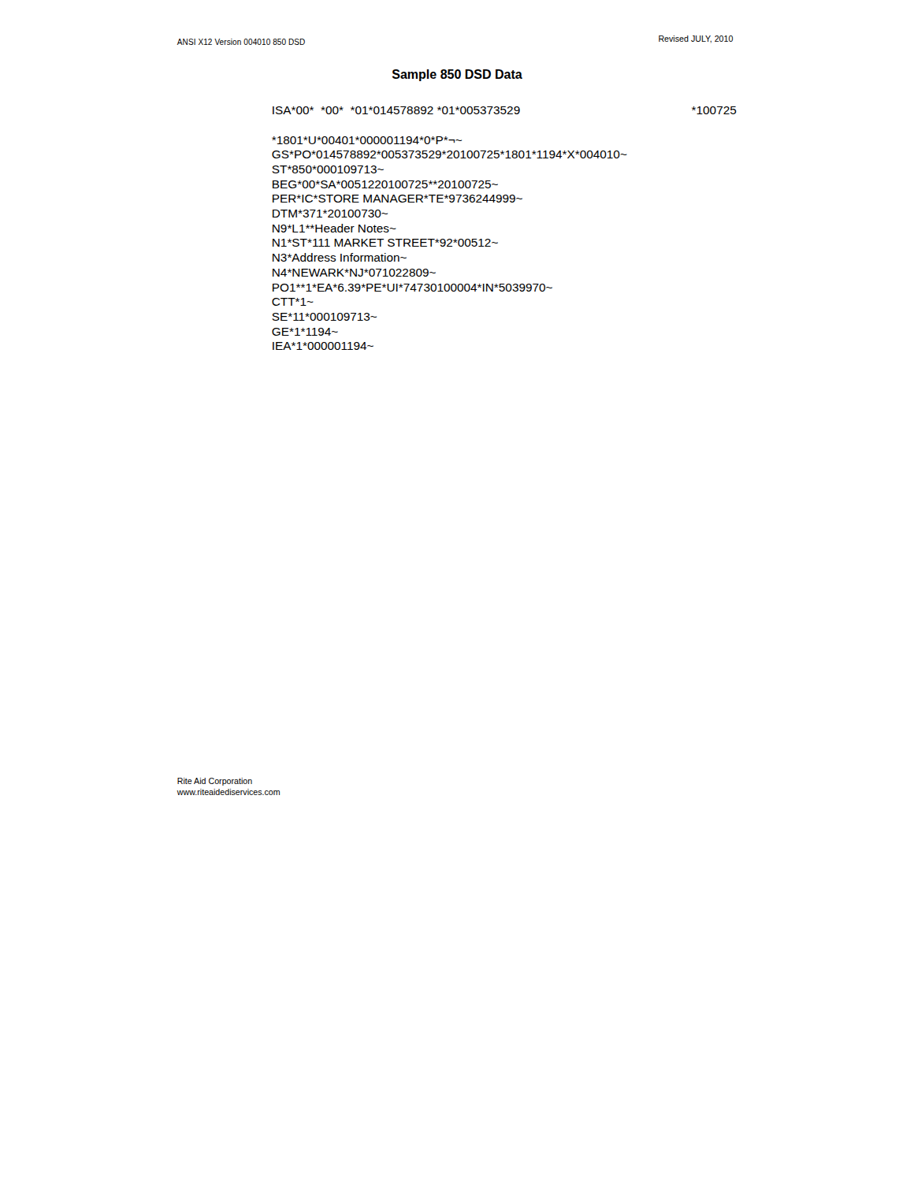ANSI X12 Version 004010 850 DSD
Revised JULY, 2010
Sample 850 DSD Data
ISA*00* *00* *01*014578892 *01*005373529*100725 *1801*U*00401*000001194*0*P*¬~ GS*PO*014578892*005373529*20100725*1801*1194*X*004010~ ST*850*000109713~ BEG*00*SA*0051220100725**20100725~ PER*IC*STORE MANAGER*TE*9736244999~ DTM*371*20100730~ N9*L1**Header Notes~ N1*ST*111 MARKET STREET*92*00512~ N3*Address Information~ N4*NEWARK*NJ*071022809~ PO1**1*EA*6.39*PE*UI*74730100004*IN*5039970~ CTT*1~ SE*11*000109713~ GE*1*1194~ IEA*1*000001194~
Rite Aid Corporation
www.riteaidediservices.com